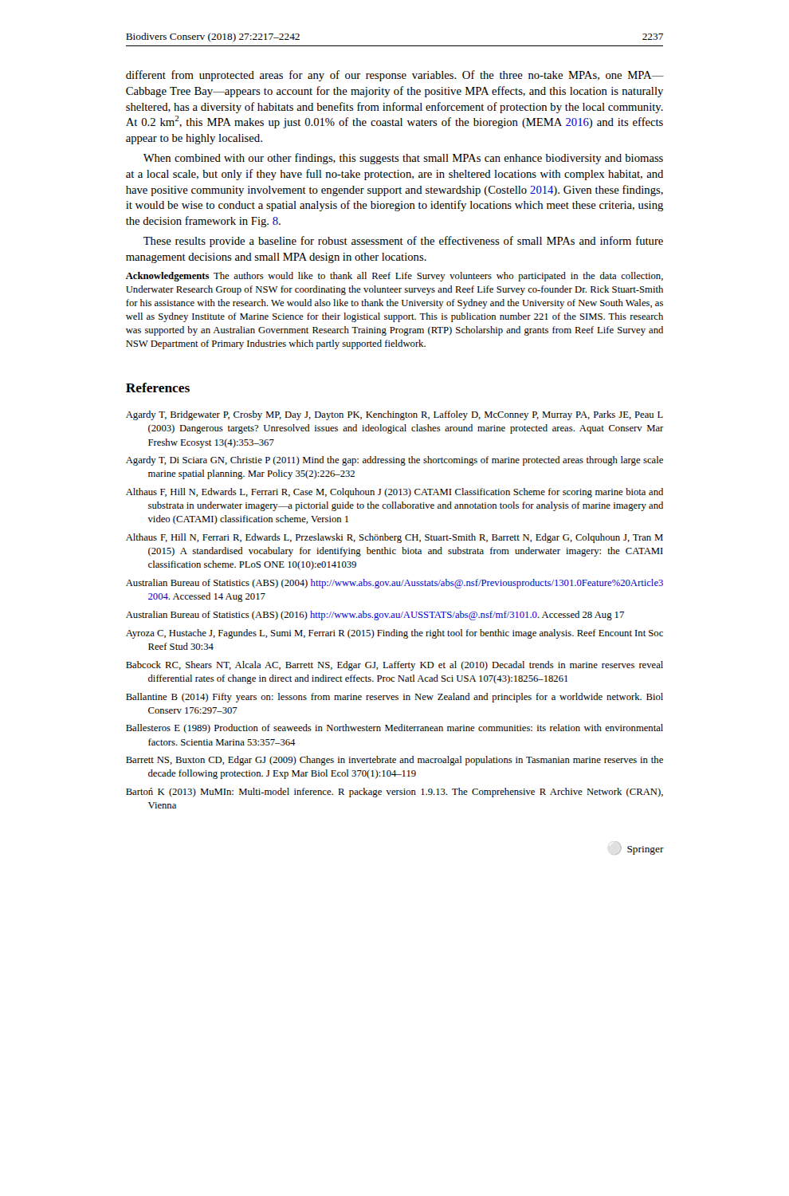Biodivers Conserv (2018) 27:2217–2242 2237
different from unprotected areas for any of our response variables. Of the three no-take MPAs, one MPA—Cabbage Tree Bay—appears to account for the majority of the positive MPA effects, and this location is naturally sheltered, has a diversity of habitats and benefits from informal enforcement of protection by the local community. At 0.2 km2, this MPA makes up just 0.01% of the coastal waters of the bioregion (MEMA 2016) and its effects appear to be highly localised.
When combined with our other findings, this suggests that small MPAs can enhance biodiversity and biomass at a local scale, but only if they have full no-take protection, are in sheltered locations with complex habitat, and have positive community involvement to engender support and stewardship (Costello 2014). Given these findings, it would be wise to conduct a spatial analysis of the bioregion to identify locations which meet these criteria, using the decision framework in Fig. 8.
These results provide a baseline for robust assessment of the effectiveness of small MPAs and inform future management decisions and small MPA design in other locations.
Acknowledgements The authors would like to thank all Reef Life Survey volunteers who participated in the data collection, Underwater Research Group of NSW for coordinating the volunteer surveys and Reef Life Survey co-founder Dr. Rick Stuart-Smith for his assistance with the research. We would also like to thank the University of Sydney and the University of New South Wales, as well as Sydney Institute of Marine Science for their logistical support. This is publication number 221 of the SIMS. This research was supported by an Australian Government Research Training Program (RTP) Scholarship and grants from Reef Life Survey and NSW Department of Primary Industries which partly supported fieldwork.
References
Agardy T, Bridgewater P, Crosby MP, Day J, Dayton PK, Kenchington R, Laffoley D, McConney P, Murray PA, Parks JE, Peau L (2003) Dangerous targets? Unresolved issues and ideological clashes around marine protected areas. Aquat Conserv Mar Freshw Ecosyst 13(4):353–367
Agardy T, Di Sciara GN, Christie P (2011) Mind the gap: addressing the shortcomings of marine protected areas through large scale marine spatial planning. Mar Policy 35(2):226–232
Althaus F, Hill N, Edwards L, Ferrari R, Case M, Colquhoun J (2013) CATAMI Classification Scheme for scoring marine biota and substrata in underwater imagery—a pictorial guide to the collaborative and annotation tools for analysis of marine imagery and video (CATAMI) classification scheme, Version 1
Althaus F, Hill N, Ferrari R, Edwards L, Przeslawski R, Schönberg CH, Stuart-Smith R, Barrett N, Edgar G, Colquhoun J, Tran M (2015) A standardised vocabulary for identifying benthic biota and substrata from underwater imagery: the CATAMI classification scheme. PLoS ONE 10(10):e0141039
Australian Bureau of Statistics (ABS) (2004) http://www.abs.gov.au/Ausstats/abs@.nsf/Previousproducts/1301.0Feature%20Article32004. Accessed 14 Aug 2017
Australian Bureau of Statistics (ABS) (2016) http://www.abs.gov.au/AUSSTATS/abs@.nsf/mf/3101.0. Accessed 28 Aug 17
Ayroza C, Hustache J, Fagundes L, Sumi M, Ferrari R (2015) Finding the right tool for benthic image analysis. Reef Encount Int Soc Reef Stud 30:34
Babcock RC, Shears NT, Alcala AC, Barrett NS, Edgar GJ, Lafferty KD et al (2010) Decadal trends in marine reserves reveal differential rates of change in direct and indirect effects. Proc Natl Acad Sci USA 107(43):18256–18261
Ballantine B (2014) Fifty years on: lessons from marine reserves in New Zealand and principles for a worldwide network. Biol Conserv 176:297–307
Ballesteros E (1989) Production of seaweeds in Northwestern Mediterranean marine communities: its relation with environmental factors. Scientia Marina 53:357–364
Barrett NS, Buxton CD, Edgar GJ (2009) Changes in invertebrate and macroalgal populations in Tasmanian marine reserves in the decade following protection. J Exp Mar Biol Ecol 370(1):104–119
Bartoń K (2013) MuMIn: Multi-model inference. R package version 1.9.13. The Comprehensive R Archive Network (CRAN), Vienna
⚪Springer